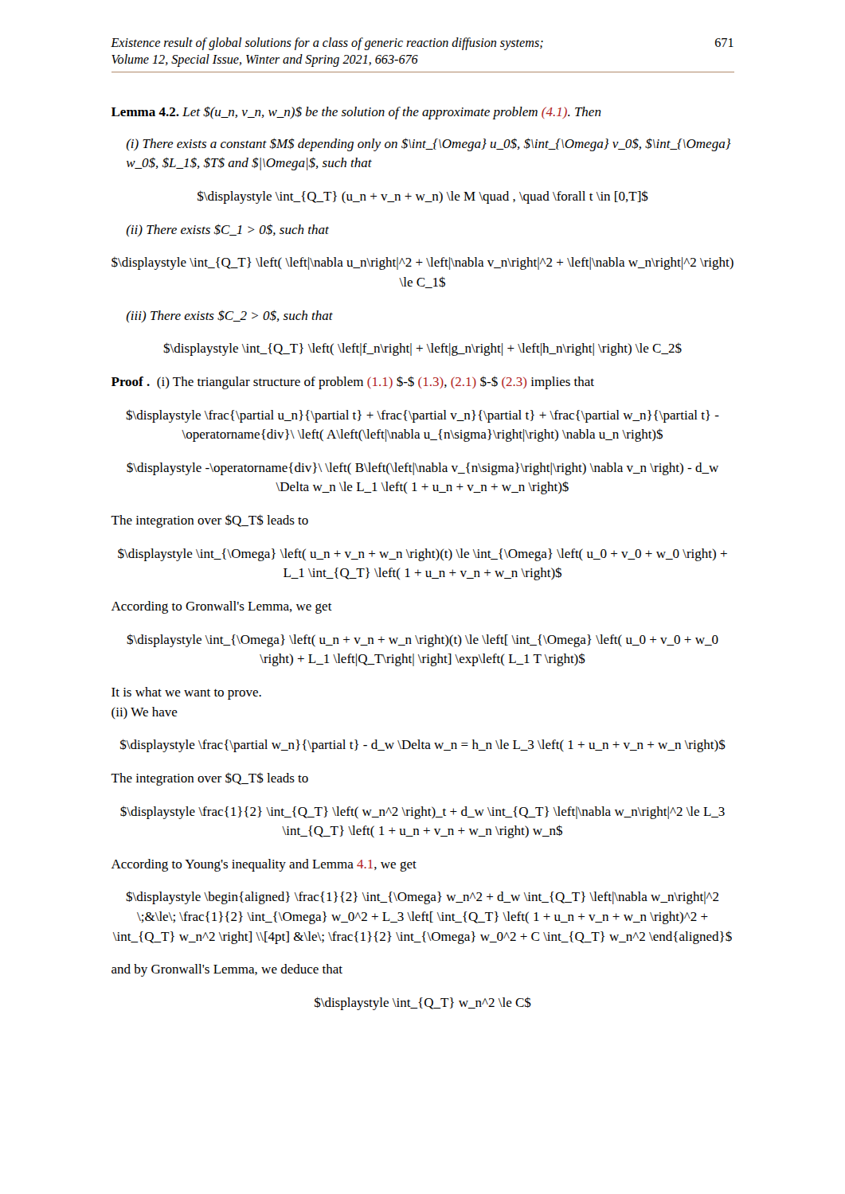Existence result of global solutions for a class of generic reaction diffusion systems;
Volume 12, Special Issue, Winter and Spring 2021, 663-676
671
Lemma 4.2. Let $(u_n, v_n, w_n)$ be the solution of the approximate problem (4.1). Then
(i) There exists a constant $M$ depending only on $\int_{\Omega} u_0$, $\int_{\Omega} v_0$, $\int_{\Omega} w_0$, $L_1$, $T$ and $|\Omega|$, such that
$\displaystyle \int_{Q_T} (u_n + v_n + w_n) \le M \quad , \quad \forall t \in [0,T]$
(ii) There exists $C_1 > 0$, such that
$\displaystyle \int_{Q_T} \left( \left|\nabla u_n\right|^2 + \left|\nabla v_n\right|^2 + \left|\nabla w_n\right|^2 \right) \le C_1$
(iii) There exists $C_2 > 0$, such that
$\displaystyle \int_{Q_T} \left( \left|f_n\right| + \left|g_n\right| + \left|h_n\right| \right) \le C_2$
Proof . (i) The triangular structure of problem (1.1) $-$ (1.3), (2.1) $-$ (2.3) implies that
$\displaystyle \frac{\partial u_n}{\partial t} + \frac{\partial v_n}{\partial t} + \frac{\partial w_n}{\partial t} - \operatorname{div}\ \left( A\left(\left|\nabla u_{n\sigma}\right|\right) \nabla u_n \right)$
$\displaystyle -\operatorname{div}\ \left( B\left(\left|\nabla v_{n\sigma}\right|\right) \nabla v_n \right) - d_w \Delta w_n \le L_1 \left( 1 + u_n + v_n + w_n \right)$
The integration over $Q_T$ leads to
$\displaystyle \int_{\Omega} \left( u_n + v_n + w_n \right)(t) \le \int_{\Omega} \left( u_0 + v_0 + w_0 \right) + L_1 \int_{Q_T} \left( 1 + u_n + v_n + w_n \right)$
According to Gronwall's Lemma, we get
$\displaystyle \int_{\Omega} \left( u_n + v_n + w_n \right)(t) \le \left[ \int_{\Omega} \left( u_0 + v_0 + w_0 \right) + L_1 \left|Q_T\right| \right] \exp\left( L_1 T \right)$
It is what we want to prove.
(ii) We have
$\displaystyle \frac{\partial w_n}{\partial t} - d_w \Delta w_n = h_n \le L_3 \left( 1 + u_n + v_n + w_n \right)$
The integration over $Q_T$ leads to
$\displaystyle \frac{1}{2} \int_{Q_T} \left( w_n^2 \right)_t + d_w \int_{Q_T} \left|\nabla w_n\right|^2 \le L_3 \int_{Q_T} \left( 1 + u_n + v_n + w_n \right) w_n$
According to Young's inequality and Lemma 4.1, we get
$\displaystyle \begin{aligned} \frac{1}{2} \int_{\Omega} w_n^2 + d_w \int_{Q_T} \left|\nabla w_n\right|^2 \;&\le\; \frac{1}{2} \int_{\Omega} w_0^2 + L_3 \left[ \int_{Q_T} \left( 1 + u_n + v_n + w_n \right)^2 + \int_{Q_T} w_n^2 \right] \\[4pt] &\le\; \frac{1}{2} \int_{\Omega} w_0^2 + C \int_{Q_T} w_n^2 \end{aligned}$
and by Gronwall's Lemma, we deduce that
$\displaystyle \int_{Q_T} w_n^2 \le C$